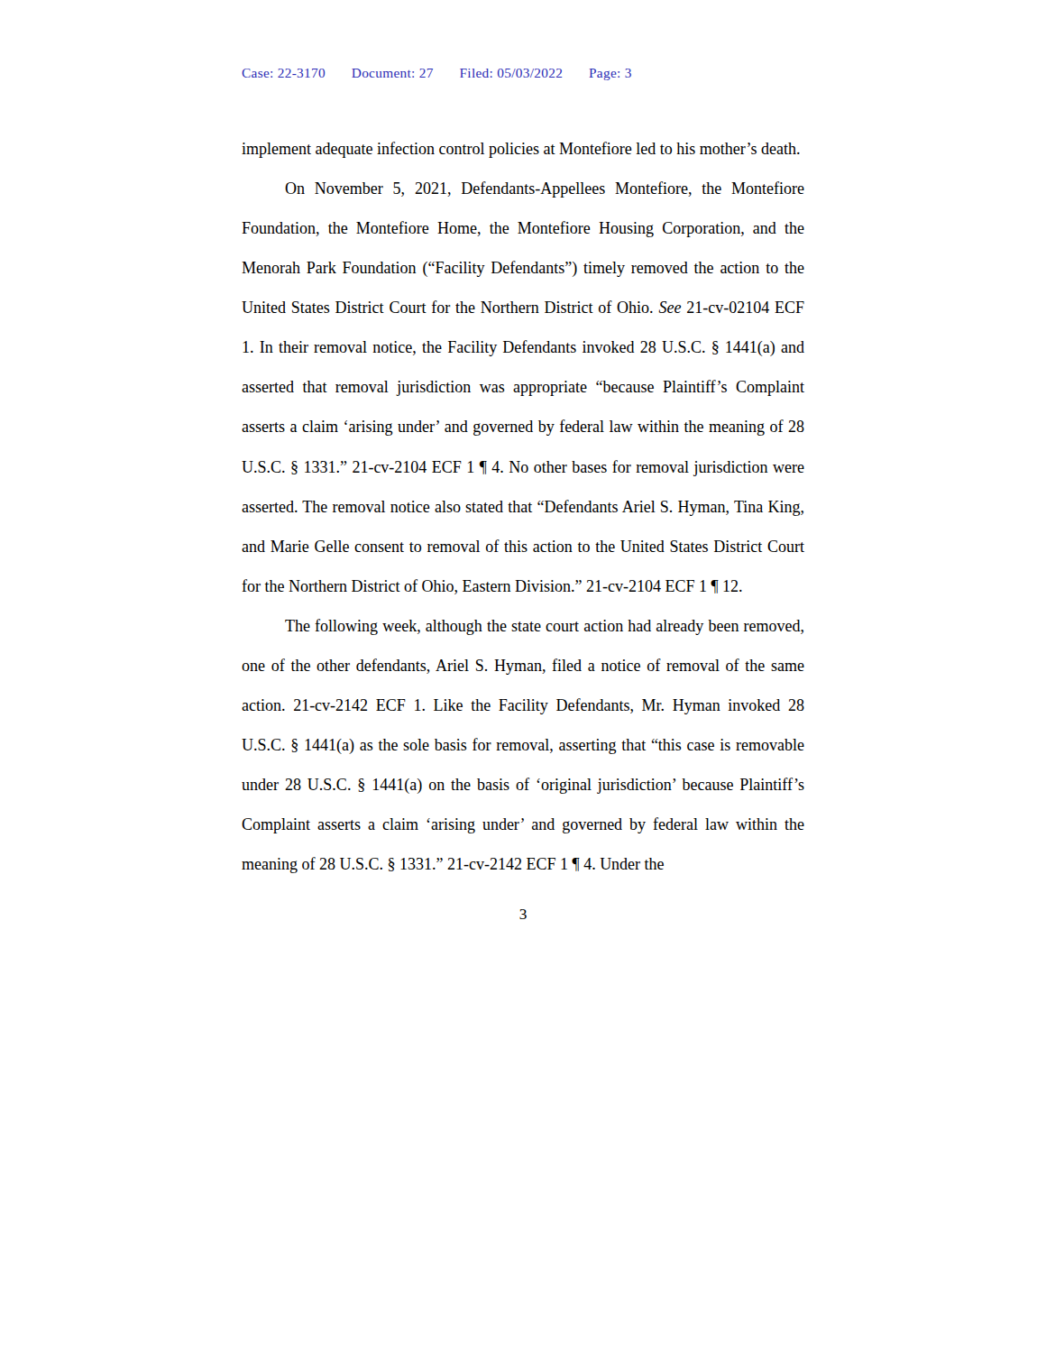Case: 22-3170 Document: 27 Filed: 05/03/2022 Page: 3
implement adequate infection control policies at Montefiore led to his mother’s death.
On November 5, 2021, Defendants-Appellees Montefiore, the Montefiore Foundation, the Montefiore Home, the Montefiore Housing Corporation, and the Menorah Park Foundation (“Facility Defendants”) timely removed the action to the United States District Court for the Northern District of Ohio. See 21-cv-02104 ECF 1. In their removal notice, the Facility Defendants invoked 28 U.S.C. § 1441(a) and asserted that removal jurisdiction was appropriate “because Plaintiff’s Complaint asserts a claim ‘arising under’ and governed by federal law within the meaning of 28 U.S.C. § 1331.” 21-cv-2104 ECF 1 ¶ 4. No other bases for removal jurisdiction were asserted. The removal notice also stated that “Defendants Ariel S. Hyman, Tina King, and Marie Gelle consent to removal of this action to the United States District Court for the Northern District of Ohio, Eastern Division.” 21-cv-2104 ECF 1 ¶ 12.
The following week, although the state court action had already been removed, one of the other defendants, Ariel S. Hyman, filed a notice of removal of the same action. 21-cv-2142 ECF 1. Like the Facility Defendants, Mr. Hyman invoked 28 U.S.C. § 1441(a) as the sole basis for removal, asserting that “this case is removable under 28 U.S.C. § 1441(a) on the basis of ‘original jurisdiction’ because Plaintiff’s Complaint asserts a claim ‘arising under’ and governed by federal law within the meaning of 28 U.S.C. § 1331.” 21-cv-2142 ECF 1 ¶ 4. Under the
3